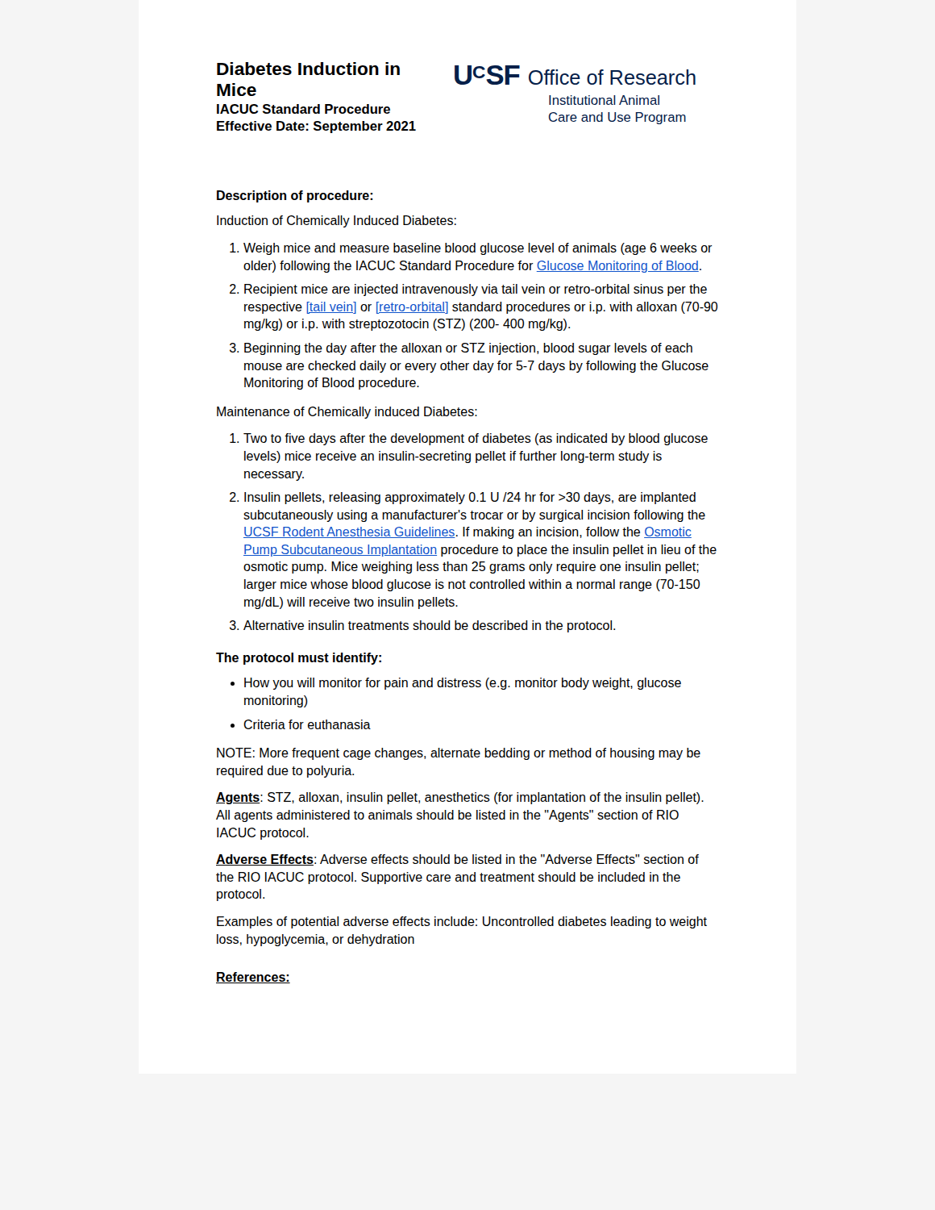Diabetes Induction in Mice
IACUC Standard Procedure
Effective Date: September 2021
UCSF Office of Research
Institutional Animal
Care and Use Program
Description of procedure:
Induction of Chemically Induced Diabetes:
Weigh mice and measure baseline blood glucose level of animals (age 6 weeks or older) following the IACUC Standard Procedure for Glucose Monitoring of Blood.
Recipient mice are injected intravenously via tail vein or retro-orbital sinus per the respective [tail vein] or [retro-orbital] standard procedures or i.p. with alloxan (70-90 mg/kg) or i.p. with streptozotocin (STZ) (200- 400 mg/kg).
Beginning the day after the alloxan or STZ injection, blood sugar levels of each mouse are checked daily or every other day for 5-7 days by following the Glucose Monitoring of Blood procedure.
Maintenance of Chemically induced Diabetes:
Two to five days after the development of diabetes (as indicated by blood glucose levels) mice receive an insulin-secreting pellet if further long-term study is necessary.
Insulin pellets, releasing approximately 0.1 U /24 hr for >30 days, are implanted subcutaneously using a manufacturer's trocar or by surgical incision following the UCSF Rodent Anesthesia Guidelines. If making an incision, follow the Osmotic Pump Subcutaneous Implantation procedure to place the insulin pellet in lieu of the osmotic pump. Mice weighing less than 25 grams only require one insulin pellet; larger mice whose blood glucose is not controlled within a normal range (70-150 mg/dL) will receive two insulin pellets.
Alternative insulin treatments should be described in the protocol.
The protocol must identify:
How you will monitor for pain and distress (e.g. monitor body weight, glucose monitoring)
Criteria for euthanasia
NOTE: More frequent cage changes, alternate bedding or method of housing may be required due to polyuria.
Agents: STZ, alloxan, insulin pellet, anesthetics (for implantation of the insulin pellet). All agents administered to animals should be listed in the "Agents" section of RIO IACUC protocol.
Adverse Effects: Adverse effects should be listed in the "Adverse Effects" section of the RIO IACUC protocol. Supportive care and treatment should be included in the protocol.
Examples of potential adverse effects include: Uncontrolled diabetes leading to weight loss, hypoglycemia, or dehydration
References: